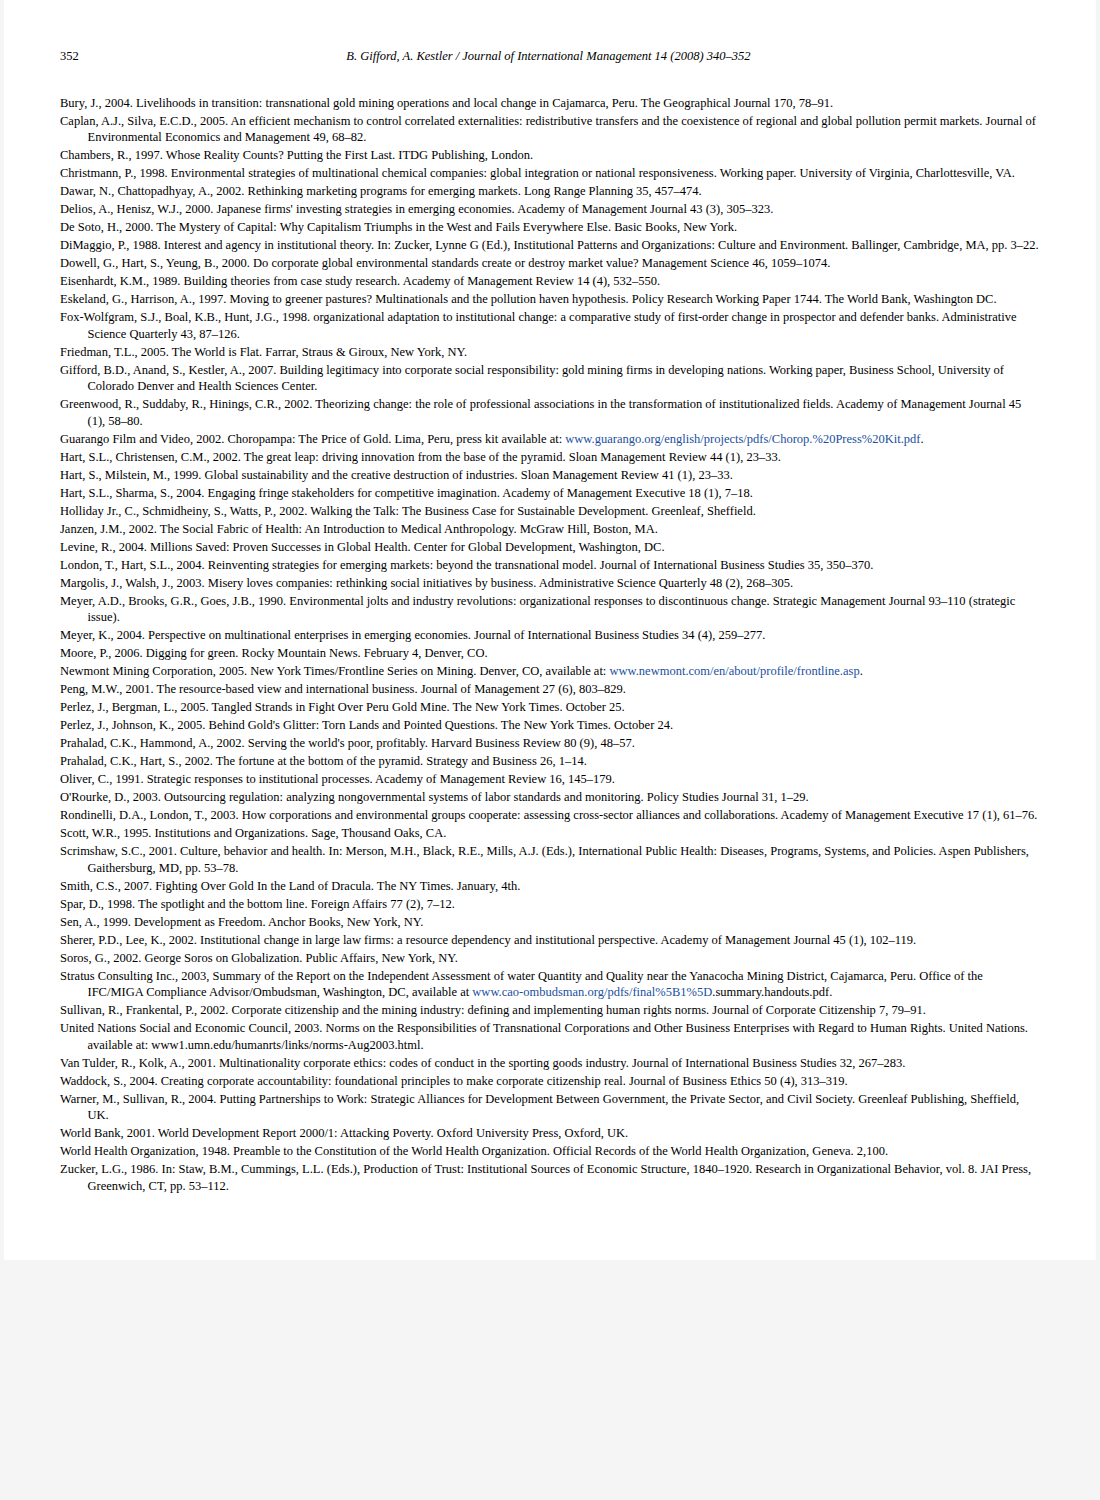352 B. Gifford, A. Kestler / Journal of International Management 14 (2008) 340–352
Bury, J., 2004. Livelihoods in transition: transnational gold mining operations and local change in Cajamarca, Peru. The Geographical Journal 170, 78–91.
Caplan, A.J., Silva, E.C.D., 2005. An efficient mechanism to control correlated externalities: redistributive transfers and the coexistence of regional and global pollution permit markets. Journal of Environmental Economics and Management 49, 68–82.
Chambers, R., 1997. Whose Reality Counts? Putting the First Last. ITDG Publishing, London.
Christmann, P., 1998. Environmental strategies of multinational chemical companies: global integration or national responsiveness. Working paper. University of Virginia, Charlottesville, VA.
Dawar, N., Chattopadhyay, A., 2002. Rethinking marketing programs for emerging markets. Long Range Planning 35, 457–474.
Delios, A., Henisz, W.J., 2000. Japanese firms' investing strategies in emerging economies. Academy of Management Journal 43 (3), 305–323.
De Soto, H., 2000. The Mystery of Capital: Why Capitalism Triumphs in the West and Fails Everywhere Else. Basic Books, New York.
DiMaggio, P., 1988. Interest and agency in institutional theory. In: Zucker, Lynne G (Ed.), Institutional Patterns and Organizations: Culture and Environment. Ballinger, Cambridge, MA, pp. 3–22.
Dowell, G., Hart, S., Yeung, B., 2000. Do corporate global environmental standards create or destroy market value? Management Science 46, 1059–1074.
Eisenhardt, K.M., 1989. Building theories from case study research. Academy of Management Review 14 (4), 532–550.
Eskeland, G., Harrison, A., 1997. Moving to greener pastures? Multinationals and the pollution haven hypothesis. Policy Research Working Paper 1744. The World Bank, Washington DC.
Fox-Wolfgram, S.J., Boal, K.B., Hunt, J.G., 1998. organizational adaptation to institutional change: a comparative study of first-order change in prospector and defender banks. Administrative Science Quarterly 43, 87–126.
Friedman, T.L., 2005. The World is Flat. Farrar, Straus & Giroux, New York, NY.
Gifford, B.D., Anand, S., Kestler, A., 2007. Building legitimacy into corporate social responsibility: gold mining firms in developing nations. Working paper, Business School, University of Colorado Denver and Health Sciences Center.
Greenwood, R., Suddaby, R., Hinings, C.R., 2002. Theorizing change: the role of professional associations in the transformation of institutionalized fields. Academy of Management Journal 45 (1), 58–80.
Guarango Film and Video, 2002. Choropampa: The Price of Gold. Lima, Peru, press kit available at: www.guarango.org/english/projects/pdfs/Chorop.%20Press%20Kit.pdf.
Hart, S.L., Christensen, C.M., 2002. The great leap: driving innovation from the base of the pyramid. Sloan Management Review 44 (1), 23–33.
Hart, S., Milstein, M., 1999. Global sustainability and the creative destruction of industries. Sloan Management Review 41 (1), 23–33.
Hart, S.L., Sharma, S., 2004. Engaging fringe stakeholders for competitive imagination. Academy of Management Executive 18 (1), 7–18.
Holliday Jr., C., Schmidheiny, S., Watts, P., 2002. Walking the Talk: The Business Case for Sustainable Development. Greenleaf, Sheffield.
Janzen, J.M., 2002. The Social Fabric of Health: An Introduction to Medical Anthropology. McGraw Hill, Boston, MA.
Levine, R., 2004. Millions Saved: Proven Successes in Global Health. Center for Global Development, Washington, DC.
London, T., Hart, S.L., 2004. Reinventing strategies for emerging markets: beyond the transnational model. Journal of International Business Studies 35, 350–370.
Margolis, J., Walsh, J., 2003. Misery loves companies: rethinking social initiatives by business. Administrative Science Quarterly 48 (2), 268–305.
Meyer, A.D., Brooks, G.R., Goes, J.B., 1990. Environmental jolts and industry revolutions: organizational responses to discontinuous change. Strategic Management Journal 93–110 (strategic issue).
Meyer, K., 2004. Perspective on multinational enterprises in emerging economies. Journal of International Business Studies 34 (4), 259–277.
Moore, P., 2006. Digging for green. Rocky Mountain News. February 4, Denver, CO.
Newmont Mining Corporation, 2005. New York Times/Frontline Series on Mining. Denver, CO, available at: www.newmont.com/en/about/profile/frontline.asp.
Peng, M.W., 2001. The resource-based view and international business. Journal of Management 27 (6), 803–829.
Perlez, J., Bergman, L., 2005. Tangled Strands in Fight Over Peru Gold Mine. The New York Times. October 25.
Perlez, J., Johnson, K., 2005. Behind Gold's Glitter: Torn Lands and Pointed Questions. The New York Times. October 24.
Prahalad, C.K., Hammond, A., 2002. Serving the world's poor, profitably. Harvard Business Review 80 (9), 48–57.
Prahalad, C.K., Hart, S., 2002. The fortune at the bottom of the pyramid. Strategy and Business 26, 1–14.
Oliver, C., 1991. Strategic responses to institutional processes. Academy of Management Review 16, 145–179.
O'Rourke, D., 2003. Outsourcing regulation: analyzing nongovernmental systems of labor standards and monitoring. Policy Studies Journal 31, 1–29.
Rondinelli, D.A., London, T., 2003. How corporations and environmental groups cooperate: assessing cross-sector alliances and collaborations. Academy of Management Executive 17 (1), 61–76.
Scott, W.R., 1995. Institutions and Organizations. Sage, Thousand Oaks, CA.
Scrimshaw, S.C., 2001. Culture, behavior and health. In: Merson, M.H., Black, R.E., Mills, A.J. (Eds.), International Public Health: Diseases, Programs, Systems, and Policies. Aspen Publishers, Gaithersburg, MD, pp. 53–78.
Smith, C.S., 2007. Fighting Over Gold In the Land of Dracula. The NY Times. January, 4th.
Spar, D., 1998. The spotlight and the bottom line. Foreign Affairs 77 (2), 7–12.
Sen, A., 1999. Development as Freedom. Anchor Books, New York, NY.
Sherer, P.D., Lee, K., 2002. Institutional change in large law firms: a resource dependency and institutional perspective. Academy of Management Journal 45 (1), 102–119.
Soros, G., 2002. George Soros on Globalization. Public Affairs, New York, NY.
Stratus Consulting Inc., 2003, Summary of the Report on the Independent Assessment of water Quantity and Quality near the Yanacocha Mining District, Cajamarca, Peru. Office of the IFC/MIGA Compliance Advisor/Ombudsman, Washington, DC, available at www.cao-ombudsman.org/pdfs/final%5B1%5D.summary.handouts.pdf.
Sullivan, R., Frankental, P., 2002. Corporate citizenship and the mining industry: defining and implementing human rights norms. Journal of Corporate Citizenship 7, 79–91.
United Nations Social and Economic Council, 2003. Norms on the Responsibilities of Transnational Corporations and Other Business Enterprises with Regard to Human Rights. United Nations. available at: www1.umn.edu/humanrts/links/norms-Aug2003.html.
Van Tulder, R., Kolk, A., 2001. Multinationality corporate ethics: codes of conduct in the sporting goods industry. Journal of International Business Studies 32, 267–283.
Waddock, S., 2004. Creating corporate accountability: foundational principles to make corporate citizenship real. Journal of Business Ethics 50 (4), 313–319.
Warner, M., Sullivan, R., 2004. Putting Partnerships to Work: Strategic Alliances for Development Between Government, the Private Sector, and Civil Society. Greenleaf Publishing, Sheffield, UK.
World Bank, 2001. World Development Report 2000/1: Attacking Poverty. Oxford University Press, Oxford, UK.
World Health Organization, 1948. Preamble to the Constitution of the World Health Organization. Official Records of the World Health Organization, Geneva. 2,100.
Zucker, L.G., 1986. In: Staw, B.M., Cummings, L.L. (Eds.), Production of Trust: Institutional Sources of Economic Structure, 1840–1920. Research in Organizational Behavior, vol. 8. JAI Press, Greenwich, CT, pp. 53–112.